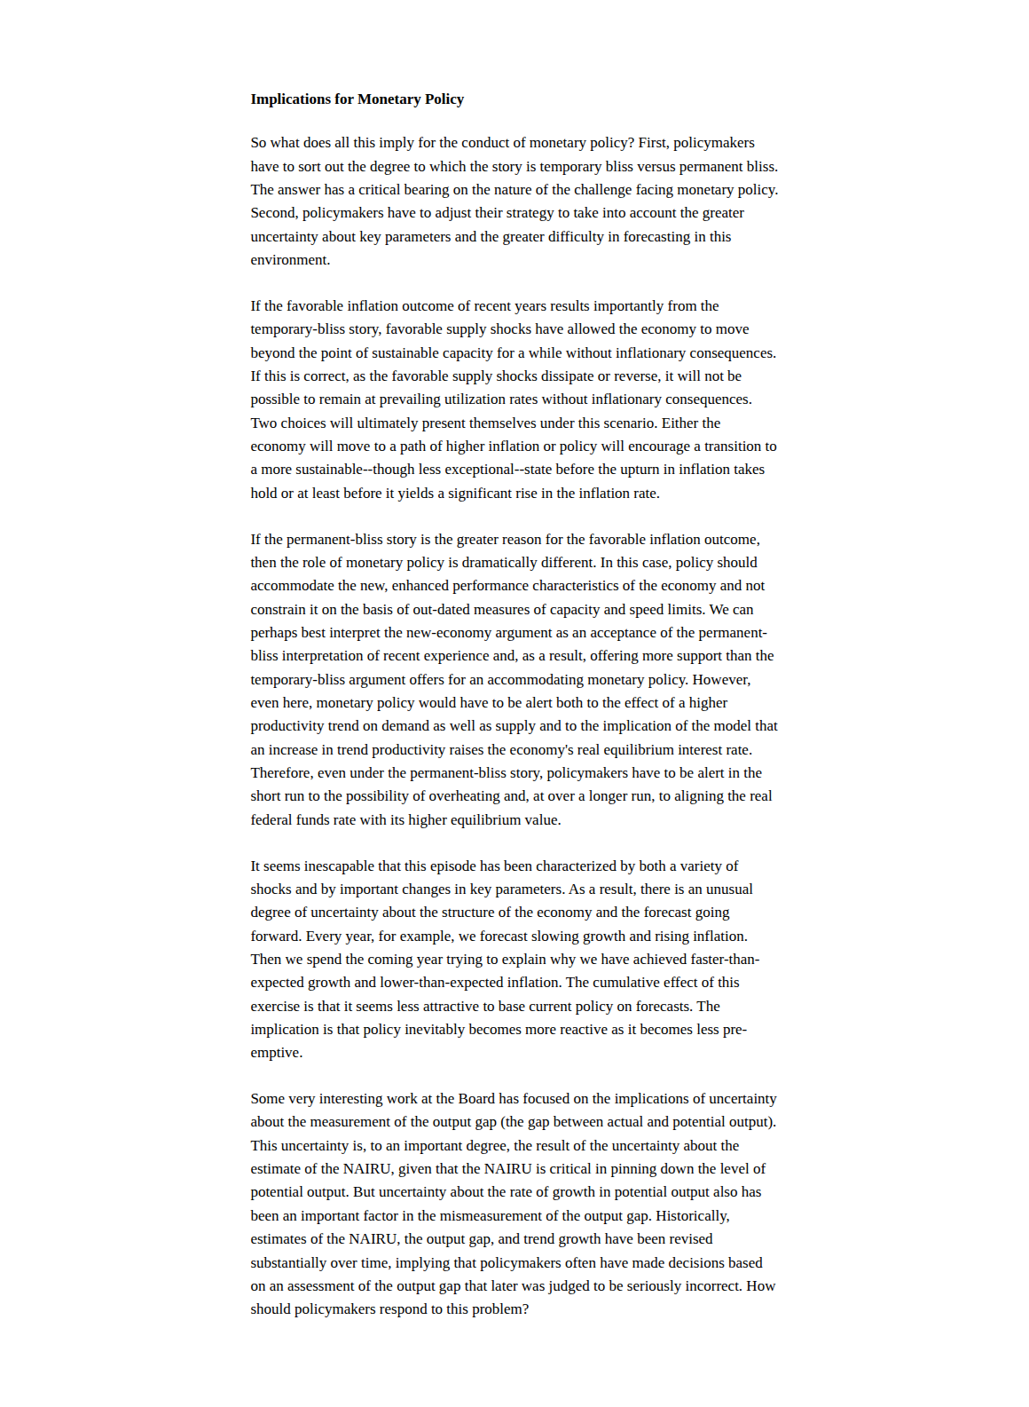Implications for Monetary Policy
So what does all this imply for the conduct of monetary policy? First, policymakers have to sort out the degree to which the story is temporary bliss versus permanent bliss. The answer has a critical bearing on the nature of the challenge facing monetary policy. Second, policymakers have to adjust their strategy to take into account the greater uncertainty about key parameters and the greater difficulty in forecasting in this environment.
If the favorable inflation outcome of recent years results importantly from the temporary-bliss story, favorable supply shocks have allowed the economy to move beyond the point of sustainable capacity for a while without inflationary consequences. If this is correct, as the favorable supply shocks dissipate or reverse, it will not be possible to remain at prevailing utilization rates without inflationary consequences. Two choices will ultimately present themselves under this scenario. Either the economy will move to a path of higher inflation or policy will encourage a transition to a more sustainable--though less exceptional--state before the upturn in inflation takes hold or at least before it yields a significant rise in the inflation rate.
If the permanent-bliss story is the greater reason for the favorable inflation outcome, then the role of monetary policy is dramatically different. In this case, policy should accommodate the new, enhanced performance characteristics of the economy and not constrain it on the basis of out-dated measures of capacity and speed limits. We can perhaps best interpret the new-economy argument as an acceptance of the permanent-bliss interpretation of recent experience and, as a result, offering more support than the temporary-bliss argument offers for an accommodating monetary policy. However, even here, monetary policy would have to be alert both to the effect of a higher productivity trend on demand as well as supply and to the implication of the model that an increase in trend productivity raises the economy's real equilibrium interest rate. Therefore, even under the permanent-bliss story, policymakers have to be alert in the short run to the possibility of overheating and, at over a longer run, to aligning the real federal funds rate with its higher equilibrium value.
It seems inescapable that this episode has been characterized by both a variety of shocks and by important changes in key parameters. As a result, there is an unusual degree of uncertainty about the structure of the economy and the forecast going forward. Every year, for example, we forecast slowing growth and rising inflation. Then we spend the coming year trying to explain why we have achieved faster-than-expected growth and lower-than-expected inflation. The cumulative effect of this exercise is that it seems less attractive to base current policy on forecasts. The implication is that policy inevitably becomes more reactive as it becomes less pre-emptive.
Some very interesting work at the Board has focused on the implications of uncertainty about the measurement of the output gap (the gap between actual and potential output). This uncertainty is, to an important degree, the result of the uncertainty about the estimate of the NAIRU, given that the NAIRU is critical in pinning down the level of potential output. But uncertainty about the rate of growth in potential output also has been an important factor in the mismeasurement of the output gap. Historically, estimates of the NAIRU, the output gap, and trend growth have been revised substantially over time, implying that policymakers often have made decisions based on an assessment of the output gap that later was judged to be seriously incorrect. How should policymakers respond to this problem?